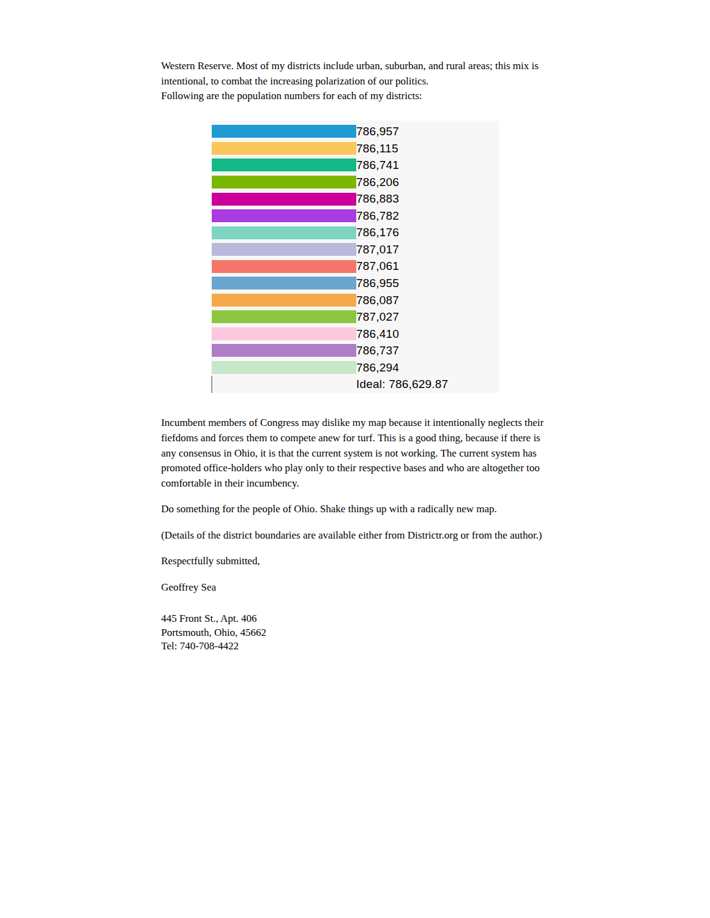Western Reserve. Most of my districts include urban, suburban, and rural areas; this mix is intentional, to combat the increasing polarization of our politics.
Following are the population numbers for each of my districts:
| | 786,957 |
| | 786,115 |
| | 786,741 |
| | 786,206 |
| | 786,883 |
| | 786,782 |
| | 786,176 |
| | 787,017 |
| | 787,061 |
| | 786,955 |
| | 786,087 |
| | 787,027 |
| | 786,410 |
| | 786,737 |
| | 786,294 |
| | Ideal: 786,629.87 |
Incumbent members of Congress may dislike my map because it intentionally neglects their fiefdoms and forces them to compete anew for turf. This is a good thing, because if there is any consensus in Ohio, it is that the current system is not working. The current system has promoted office-holders who play only to their respective bases and who are altogether too comfortable in their incumbency.
Do something for the people of Ohio. Shake things up with a radically new map.
(Details of the district boundaries are available either from Districtr.org or from the author.)
Respectfully submitted,
Geoffrey Sea
445 Front St., Apt. 406
Portsmouth, Ohio, 45662
Tel: 740-708-4422